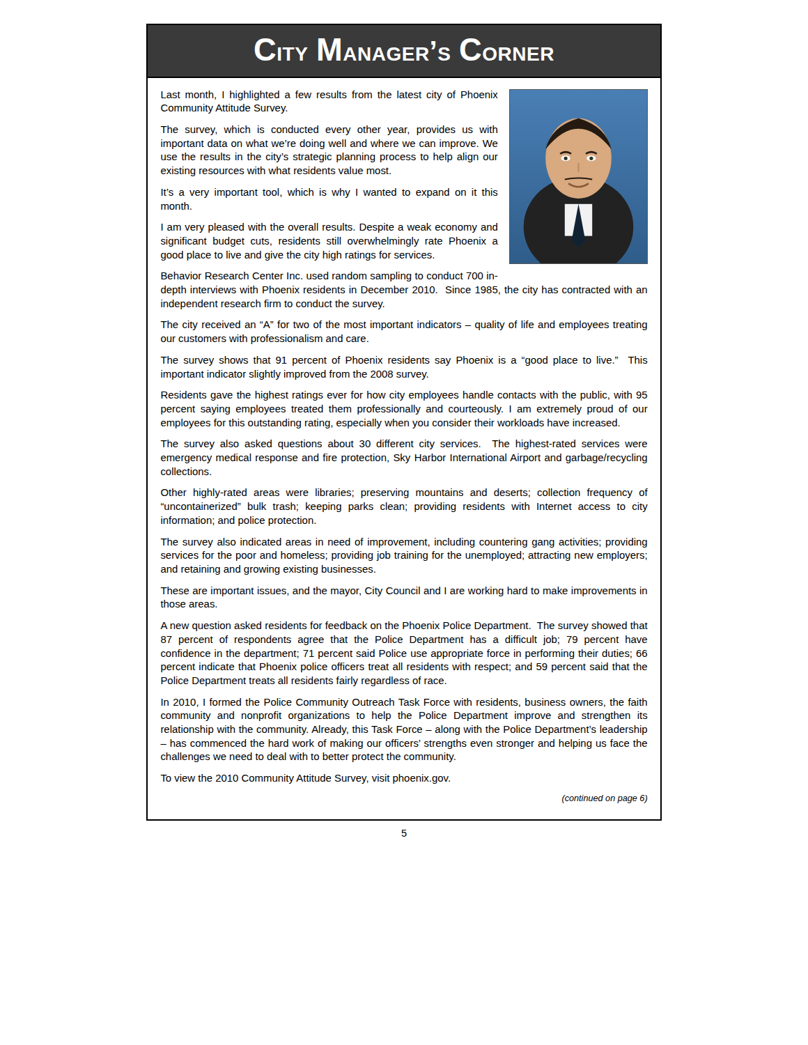City Manager’s Corner
Last month, I highlighted a few results from the latest city of Phoenix Community Attitude Survey.
The survey, which is conducted every other year, provides us with important data on what we’re doing well and where we can improve. We use the results in the city’s strategic planning process to help align our existing resources with what residents value most.
It’s a very important tool, which is why I wanted to expand on it this month.
I am very pleased with the overall results. Despite a weak economy and significant budget cuts, residents still overwhelmingly rate Phoenix a good place to live and give the city high ratings for services.
Behavior Research Center Inc. used random sampling to conduct 700 in-depth interviews with Phoenix residents in December 2010. Since 1985, the city has contracted with an independent research firm to conduct the survey.
The city received an “A” for two of the most important indicators – quality of life and employees treating our customers with professionalism and care.
The survey shows that 91 percent of Phoenix residents say Phoenix is a “good place to live.” This important indicator slightly improved from the 2008 survey.
Residents gave the highest ratings ever for how city employees handle contacts with the public, with 95 percent saying employees treated them professionally and courteously. I am extremely proud of our employees for this outstanding rating, especially when you consider their workloads have increased.
The survey also asked questions about 30 different city services. The highest-rated services were emergency medical response and fire protection, Sky Harbor International Airport and garbage/recycling collections.
Other highly-rated areas were libraries; preserving mountains and deserts; collection frequency of “uncontainerized” bulk trash; keeping parks clean; providing residents with Internet access to city information; and police protection.
The survey also indicated areas in need of improvement, including countering gang activities; providing services for the poor and homeless; providing job training for the unemployed; attracting new employers; and retaining and growing existing businesses.
These are important issues, and the mayor, City Council and I are working hard to make improvements in those areas.
A new question asked residents for feedback on the Phoenix Police Department. The survey showed that 87 percent of respondents agree that the Police Department has a difficult job; 79 percent have confidence in the department; 71 percent said Police use appropriate force in performing their duties; 66 percent indicate that Phoenix police officers treat all residents with respect; and 59 percent said that the Police Department treats all residents fairly regardless of race.
In 2010, I formed the Police Community Outreach Task Force with residents, business owners, the faith community and nonprofit organizations to help the Police Department improve and strengthen its relationship with the community. Already, this Task Force – along with the Police Department’s leadership – has commenced the hard work of making our officers’ strengths even stronger and helping us face the challenges we need to deal with to better protect the community.
To view the 2010 Community Attitude Survey, visit phoenix.gov.
(continued on page 6)
5